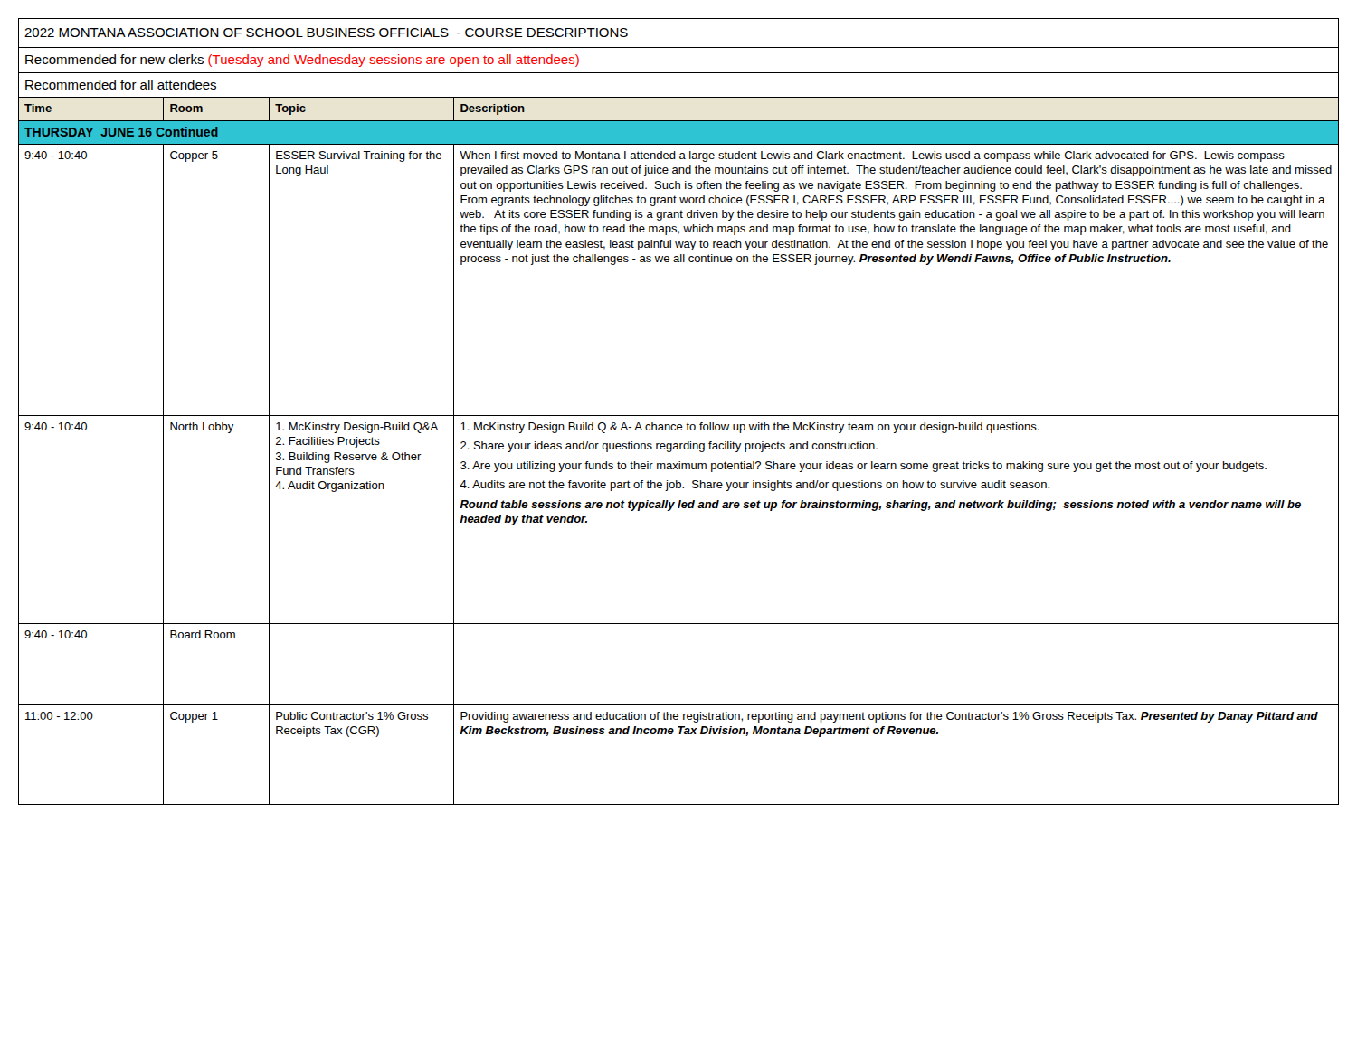| 2022 MONTANA ASSOCIATION OF SCHOOL BUSINESS OFFICIALS - COURSE DESCRIPTIONS |
| Recommended for new clerks (Tuesday and Wednesday sessions are open to all attendees) |
| Recommended for all attendees |
| Time | Room | Topic | Description |
| THURSDAY JUNE 16 Continued |
| 9:40 - 10:40 | Copper 5 | ESSER Survival Training for the Long Haul | When I first moved to Montana I attended a large student Lewis and Clark enactment. Lewis used a compass while Clark advocated for GPS. Lewis compass prevailed as Clarks GPS ran out of juice and the mountains cut off internet. The student/teacher audience could feel, Clark's disappointment as he was late and missed out on opportunities Lewis received. Such is often the feeling as we navigate ESSER. From beginning to end the pathway to ESSER funding is full of challenges. From egrants technology glitches to grant word choice (ESSER I, CARES ESSER, ARP ESSER III, ESSER Fund, Consolidated ESSER....) we seem to be caught in a web. At its core ESSER funding is a grant driven by the desire to help our students gain education - a goal we all aspire to be a part of. In this workshop you will learn the tips of the road, how to read the maps, which maps and map format to use, how to translate the language of the map maker, what tools are most useful, and eventually learn the easiest, least painful way to reach your destination. At the end of the session I hope you feel you have a partner advocate and see the value of the process - not just the challenges - as we all continue on the ESSER journey. Presented by Wendi Fawns, Office of Public Instruction. |
| 9:40 - 10:40 | North Lobby | 1. McKinstry Design-Build Q&A 2. Facilities Projects 3. Building Reserve & Other Fund Transfers 4. Audit Organization | 1. McKinstry Design Build Q & A- A chance to follow up with the McKinstry team on your design-build questions. 2. Share your ideas and/or questions regarding facility projects and construction. 3. Are you utilizing your funds to their maximum potential? Share your ideas or learn some great tricks to making sure you get the most out of your budgets. 4. Audits are not the favorite part of the job. Share your insights and/or questions on how to survive audit season. Round table sessions are not typically led and are set up for brainstorming, sharing, and network building; sessions noted with a vendor name will be headed by that vendor. |
| 9:40 - 10:40 | Board Room | | |
| 11:00 - 12:00 | Copper 1 | Public Contractor's 1% Gross Receipts Tax (CGR) | Providing awareness and education of the registration, reporting and payment options for the Contractor's 1% Gross Receipts Tax. Presented by Danay Pittard and Kim Beckstrom, Business and Income Tax Division, Montana Department of Revenue. |